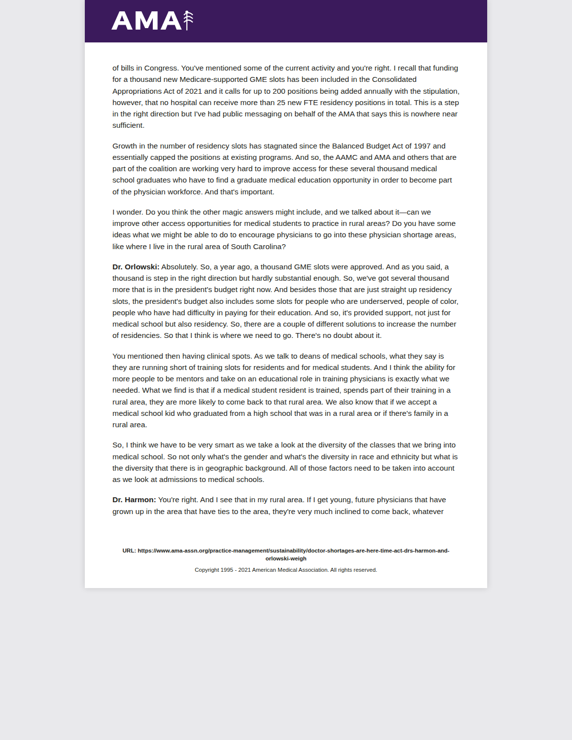AMA logo
of bills in Congress. You've mentioned some of the current activity and you're right. I recall that funding for a thousand new Medicare-supported GME slots has been included in the Consolidated Appropriations Act of 2021 and it calls for up to 200 positions being added annually with the stipulation, however, that no hospital can receive more than 25 new FTE residency positions in total. This is a step in the right direction but I've had public messaging on behalf of the AMA that says this is nowhere near sufficient.
Growth in the number of residency slots has stagnated since the Balanced Budget Act of 1997 and essentially capped the positions at existing programs. And so, the AAMC and AMA and others that are part of the coalition are working very hard to improve access for these several thousand medical school graduates who have to find a graduate medical education opportunity in order to become part of the physician workforce. And that's important.
I wonder. Do you think the other magic answers might include, and we talked about it—can we improve other access opportunities for medical students to practice in rural areas? Do you have some ideas what we might be able to do to encourage physicians to go into these physician shortage areas, like where I live in the rural area of South Carolina?
Dr. Orlowski: Absolutely. So, a year ago, a thousand GME slots were approved. And as you said, a thousand is step in the right direction but hardly substantial enough. So, we've got several thousand more that is in the president's budget right now. And besides those that are just straight up residency slots, the president's budget also includes some slots for people who are underserved, people of color, people who have had difficulty in paying for their education. And so, it's provided support, not just for medical school but also residency. So, there are a couple of different solutions to increase the number of residencies. So that I think is where we need to go. There's no doubt about it.
You mentioned then having clinical spots. As we talk to deans of medical schools, what they say is they are running short of training slots for residents and for medical students. And I think the ability for more people to be mentors and take on an educational role in training physicians is exactly what we needed. What we find is that if a medical student resident is trained, spends part of their training in a rural area, they are more likely to come back to that rural area. We also know that if we accept a medical school kid who graduated from a high school that was in a rural area or if there's family in a rural area.
So, I think we have to be very smart as we take a look at the diversity of the classes that we bring into medical school. So not only what's the gender and what's the diversity in race and ethnicity but what is the diversity that there is in geographic background. All of those factors need to be taken into account as we look at admissions to medical schools.
Dr. Harmon: You're right. And I see that in my rural area. If I get young, future physicians that have grown up in the area that have ties to the area, they're very much inclined to come back, whatever
URL: https://www.ama-assn.org/practice-management/sustainability/doctor-shortages-are-here-time-act-drs-harmon-and-orlowski-weigh
Copyright 1995 - 2021 American Medical Association. All rights reserved.